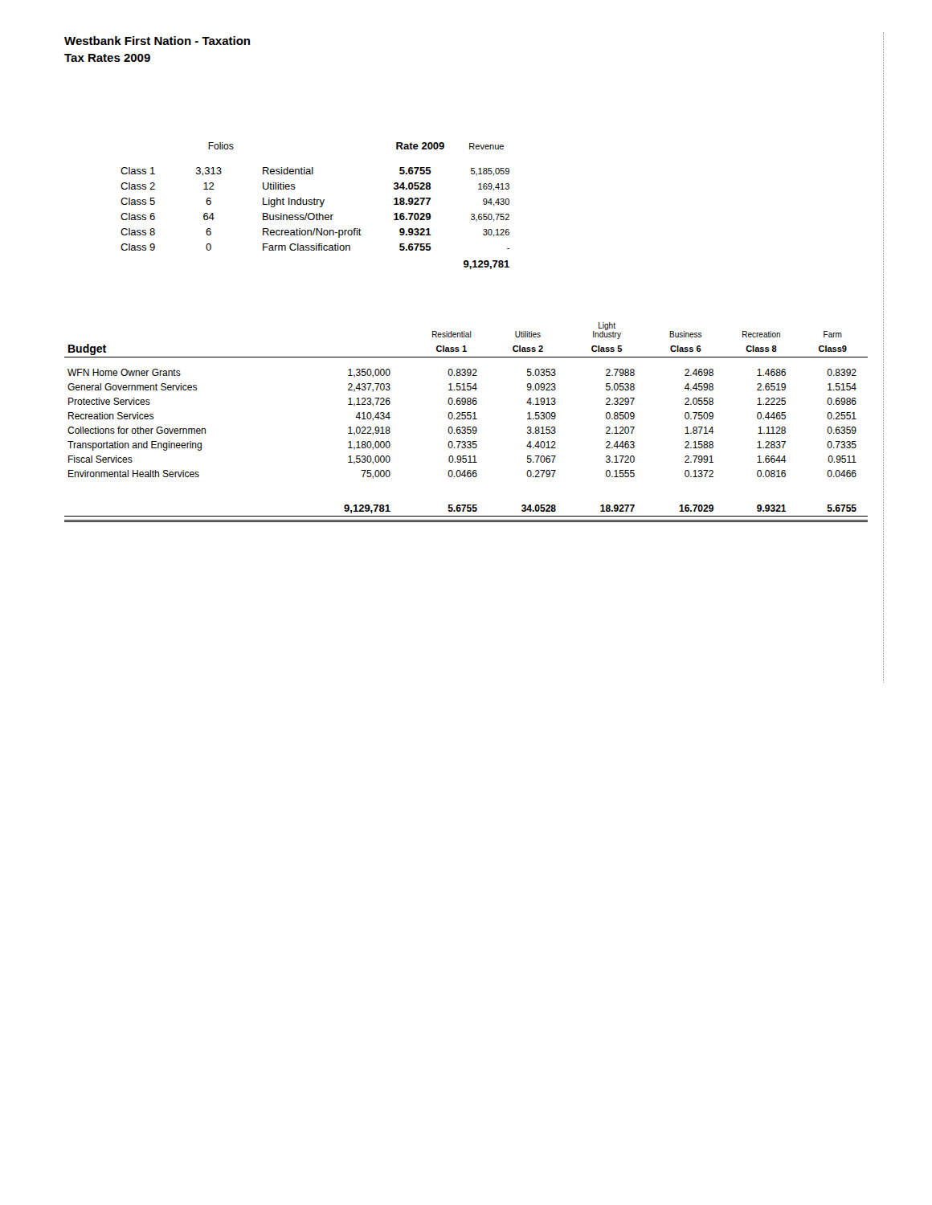Westbank First Nation - TaxationTax Rates 2009
| | Folios | | Rate 2009 | Revenue |
| --- | --- | --- | --- | --- |
| Class 1 | 3,313 | Residential | 5.6755 | 5,185,059 |
| Class 2 | 12 | Utilities | 34.0528 | 169,413 |
| Class 5 | 6 | Light Industry | 18.9277 | 94,430 |
| Class 6 | 64 | Business/Other | 16.7029 | 3,650,752 |
| Class 8 | 6 | Recreation/Non-profit | 9.9321 | 30,126 |
| Class 9 | 0 | Farm Classification | 5.6755 | - |
| | | | | 9,129,781 |
| | | | | Light | | | |
| --- | --- | --- | --- | --- | --- | --- | --- |
| | | Residential | Utilities | Industry | Business | Recreation | Farm |
| Budget | | Class 1 | Class 2 | Class 5 | Class 6 | Class 8 | Class9 |
| WFN Home Owner Grants | 1,350,000 | 0.8392 | 5.0353 | 2.7988 | 2.4698 | 1.4686 | 0.8392 |
| General Government Services | 2,437,703 | 1.5154 | 9.0923 | 5.0538 | 4.4598 | 2.6519 | 1.5154 |
| Protective Services | 1,123,726 | 0.6986 | 4.1913 | 2.3297 | 2.0558 | 1.2225 | 0.6986 |
| Recreation Services | 410,434 | 0.2551 | 1.5309 | 0.8509 | 0.7509 | 0.4465 | 0.2551 |
| Collections for other Governmen | 1,022,918 | 0.6359 | 3.8153 | 2.1207 | 1.8714 | 1.1128 | 0.6359 |
| Transportation and Engineering | 1,180,000 | 0.7335 | 4.4012 | 2.4463 | 2.1588 | 1.2837 | 0.7335 |
| Fiscal Services | 1,530,000 | 0.9511 | 5.7067 | 3.1720 | 2.7991 | 1.6644 | 0.9511 |
| Environmental Health Services | 75,000 | 0.0466 | 0.2797 | 0.1555 | 0.1372 | 0.0816 | 0.0466 |
| | 9,129,781 | 5.6755 | 34.0528 | 18.9277 | 16.7029 | 9.9321 | 5.6755 |